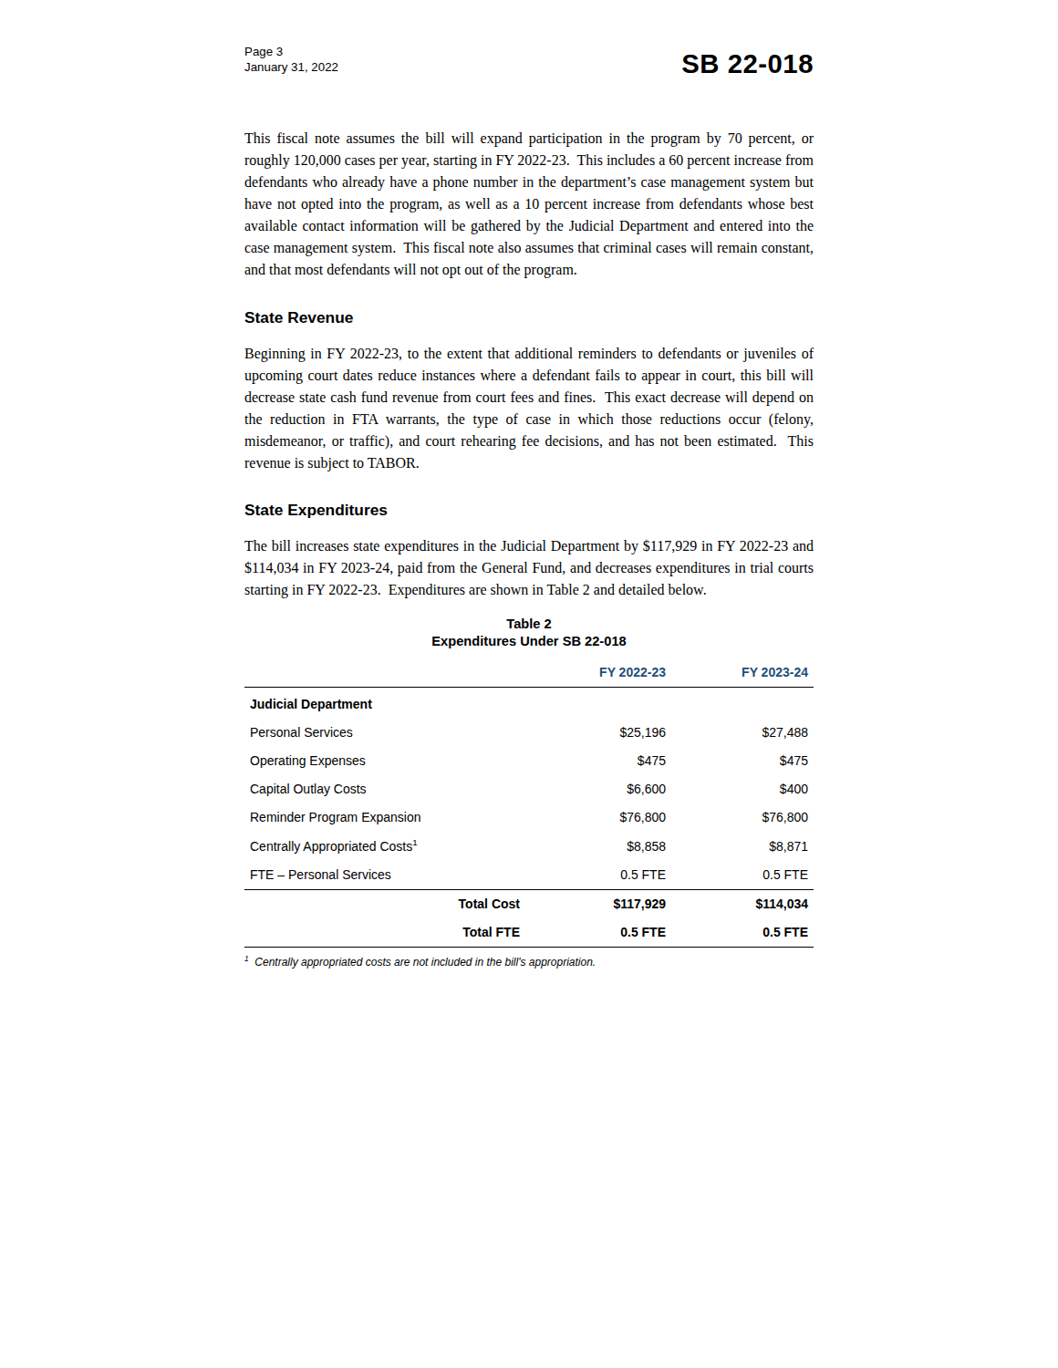Page 3
January 31, 2022
SB 22-018
This fiscal note assumes the bill will expand participation in the program by 70 percent, or roughly 120,000 cases per year, starting in FY 2022-23. This includes a 60 percent increase from defendants who already have a phone number in the department’s case management system but have not opted into the program, as well as a 10 percent increase from defendants whose best available contact information will be gathered by the Judicial Department and entered into the case management system. This fiscal note also assumes that criminal cases will remain constant, and that most defendants will not opt out of the program.
State Revenue
Beginning in FY 2022-23, to the extent that additional reminders to defendants or juveniles of upcoming court dates reduce instances where a defendant fails to appear in court, this bill will decrease state cash fund revenue from court fees and fines. This exact decrease will depend on the reduction in FTA warrants, the type of case in which those reductions occur (felony, misdemeanor, or traffic), and court rehearing fee decisions, and has not been estimated. This revenue is subject to TABOR.
State Expenditures
The bill increases state expenditures in the Judicial Department by $117,929 in FY 2022-23 and $114,034 in FY 2023-24, paid from the General Fund, and decreases expenditures in trial courts starting in FY 2022-23. Expenditures are shown in Table 2 and detailed below.
Table 2
Expenditures Under SB 22-018
| | FY 2022-23 | FY 2023-24 |
| --- | --- | --- |
| Judicial Department | | |
| Personal Services | $25,196 | $27,488 |
| Operating Expenses | $475 | $475 |
| Capital Outlay Costs | $6,600 | $400 |
| Reminder Program Expansion | $76,800 | $76,800 |
| Centrally Appropriated Costs 1 | $8,858 | $8,871 |
| FTE – Personal Services | 0.5 FTE | 0.5 FTE |
| Total Cost | $117,929 | $114,034 |
| Total FTE | 0.5 FTE | 0.5 FTE |
1 Centrally appropriated costs are not included in the bill's appropriation.